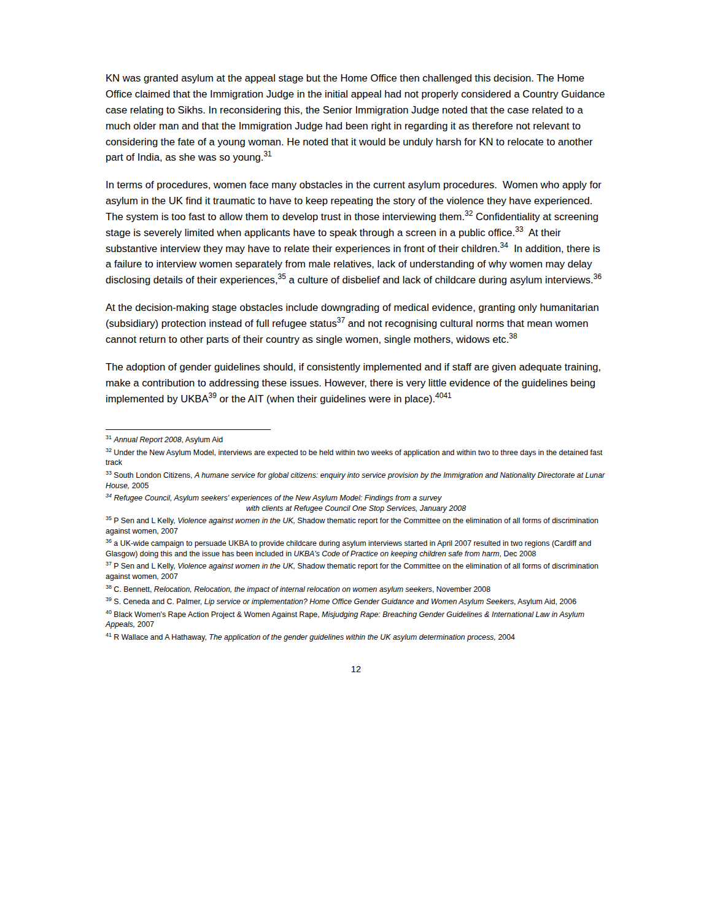KN was granted asylum at the appeal stage but the Home Office then challenged this decision. The Home Office claimed that the Immigration Judge in the initial appeal had not properly considered a Country Guidance case relating to Sikhs. In reconsidering this, the Senior Immigration Judge noted that the case related to a much older man and that the Immigration Judge had been right in regarding it as therefore not relevant to considering the fate of a young woman. He noted that it would be unduly harsh for KN to relocate to another part of India, as she was so young.31
In terms of procedures, women face many obstacles in the current asylum procedures. Women who apply for asylum in the UK find it traumatic to have to keep repeating the story of the violence they have experienced. The system is too fast to allow them to develop trust in those interviewing them.32 Confidentiality at screening stage is severely limited when applicants have to speak through a screen in a public office.33 At their substantive interview they may have to relate their experiences in front of their children.34 In addition, there is a failure to interview women separately from male relatives, lack of understanding of why women may delay disclosing details of their experiences,35 a culture of disbelief and lack of childcare during asylum interviews.36
At the decision-making stage obstacles include downgrading of medical evidence, granting only humanitarian (subsidiary) protection instead of full refugee status37 and not recognising cultural norms that mean women cannot return to other parts of their country as single women, single mothers, widows etc.38
The adoption of gender guidelines should, if consistently implemented and if staff are given adequate training, make a contribution to addressing these issues. However, there is very little evidence of the guidelines being implemented by UKBA39 or the AIT (when their guidelines were in place).4041
31 Annual Report 2008, Asylum Aid
32 Under the New Asylum Model, interviews are expected to be held within two weeks of application and within two to three days in the detained fast track
33 South London Citizens, A humane service for global citizens: enquiry into service provision by the Immigration and Nationality Directorate at Lunar House, 2005
34 Refugee Council, Asylum seekers' experiences of the New Asylum Model: Findings from a survey with clients at Refugee Council One Stop Services, January 2008
35 P Sen and L Kelly, Violence against women in the UK, Shadow thematic report for the Committee on the elimination of all forms of discrimination against women, 2007
36 a UK-wide campaign to persuade UKBA to provide childcare during asylum interviews started in April 2007 resulted in two regions (Cardiff and Glasgow) doing this and the issue has been included in UKBA's Code of Practice on keeping children safe from harm, Dec 2008
37 P Sen and L Kelly, Violence against women in the UK, Shadow thematic report for the Committee on the elimination of all forms of discrimination against women, 2007
38 C. Bennett, Relocation, Relocation, the impact of internal relocation on women asylum seekers, November 2008
39 S. Ceneda and C. Palmer, Lip service or implementation? Home Office Gender Guidance and Women Asylum Seekers, Asylum Aid, 2006
40 Black Women's Rape Action Project & Women Against Rape, Misjudging Rape: Breaching Gender Guidelines & International Law in Asylum Appeals, 2007
41 R Wallace and A Hathaway, The application of the gender guidelines within the UK asylum determination process, 2004
12